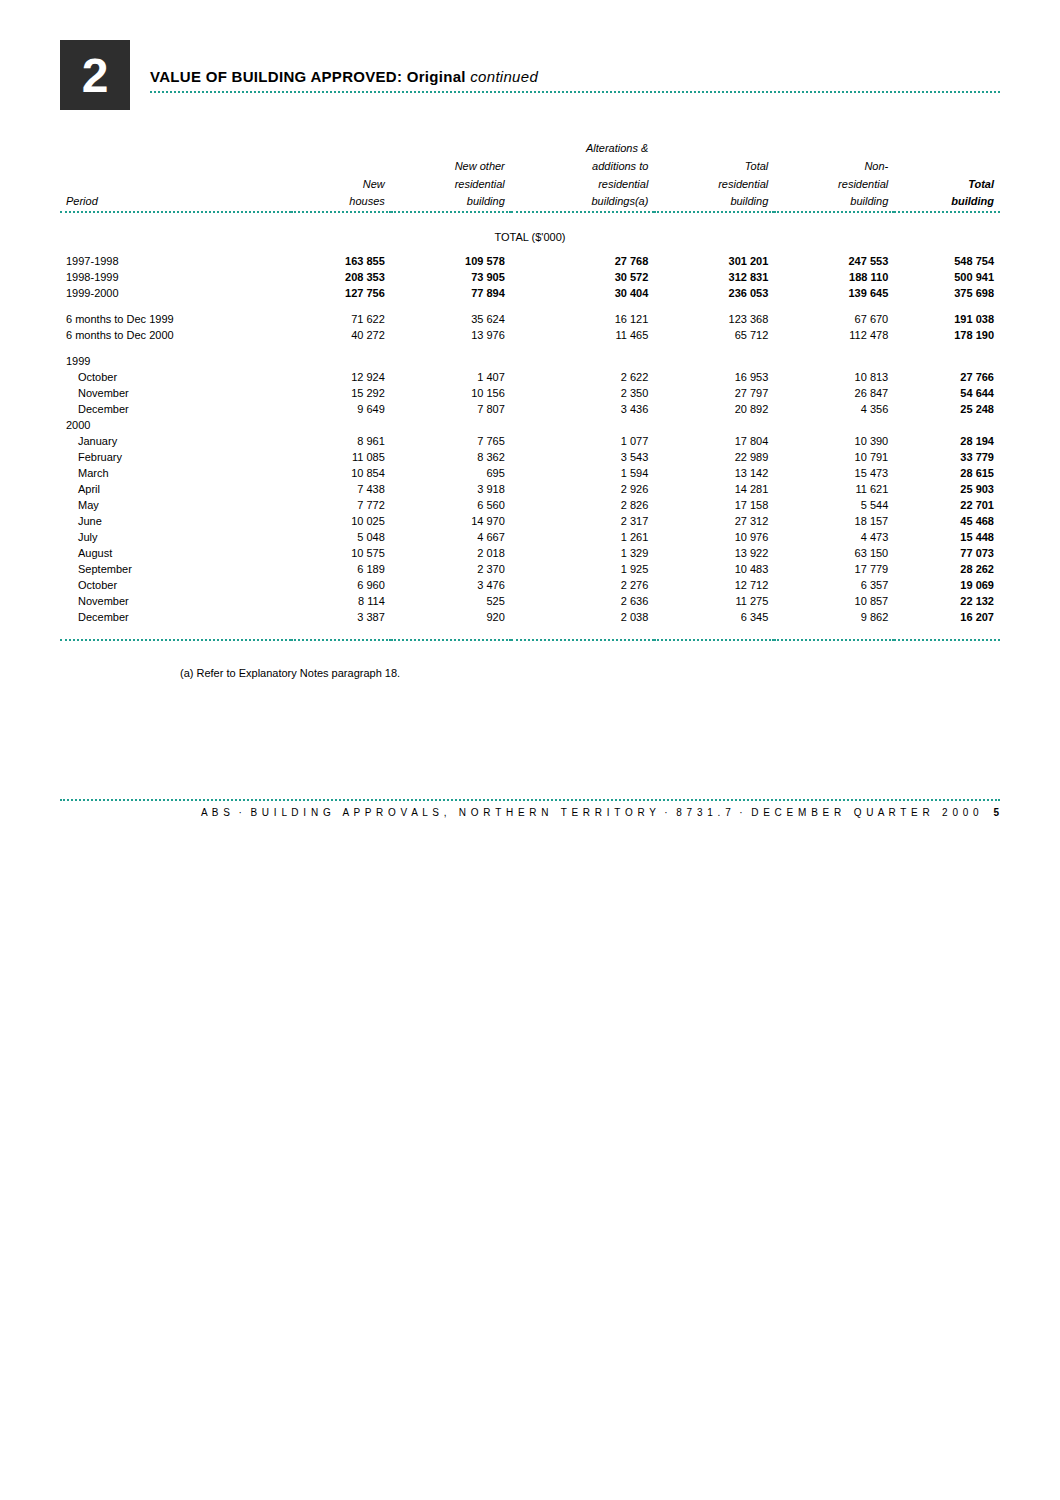2
VALUE OF BUILDING APPROVED: Original continued
| | | | Alterations & | | | |
| --- | --- | --- | --- | --- | --- | --- |
| | | New other | additions to | Total | Non- | |
| | New | residential | residential | residential | residential | Total |
| Period | houses | building | buildings(a) | building | building | building |
| TOTAL ($'000) |
| 1997-1998 | 163 855 | 109 578 | 27 768 | 301 201 | 247 553 | 548 754 |
| 1998-1999 | 208 353 | 73 905 | 30 572 | 312 831 | 188 110 | 500 941 |
| 1999-2000 | 127 756 | 77 894 | 30 404 | 236 053 | 139 645 | 375 698 |
| 6 months to Dec 1999 | 71 622 | 35 624 | 16 121 | 123 368 | 67 670 | 191 038 |
| 6 months to Dec 2000 | 40 272 | 13 976 | 11 465 | 65 712 | 112 478 | 178 190 |
| 1999 | |
| October | 12 924 | 1 407 | 2 622 | 16 953 | 10 813 | 27 766 |
| November | 15 292 | 10 156 | 2 350 | 27 797 | 26 847 | 54 644 |
| December | 9 649 | 7 807 | 3 436 | 20 892 | 4 356 | 25 248 |
| 2000 | |
| January | 8 961 | 7 765 | 1 077 | 17 804 | 10 390 | 28 194 |
| February | 11 085 | 8 362 | 3 543 | 22 989 | 10 791 | 33 779 |
| March | 10 854 | 695 | 1 594 | 13 142 | 15 473 | 28 615 |
| April | 7 438 | 3 918 | 2 926 | 14 281 | 11 621 | 25 903 |
| May | 7 772 | 6 560 | 2 826 | 17 158 | 5 544 | 22 701 |
| June | 10 025 | 14 970 | 2 317 | 27 312 | 18 157 | 45 468 |
| July | 5 048 | 4 667 | 1 261 | 10 976 | 4 473 | 15 448 |
| August | 10 575 | 2 018 | 1 329 | 13 922 | 63 150 | 77 073 |
| September | 6 189 | 2 370 | 1 925 | 10 483 | 17 779 | 28 262 |
| October | 6 960 | 3 476 | 2 276 | 12 712 | 6 357 | 19 069 |
| November | 8 114 | 525 | 2 636 | 11 275 | 10 857 | 22 132 |
| December | 3 387 | 920 | 2 038 | 6 345 | 9 862 | 16 207 |
(a) Refer to Explanatory Notes paragraph 18.
A B S · B U I L D I N G A P P R O V A L S , N O R T H E R N T E R R I T O R Y · 8 7 3 1 . 7 · D E C E M B E R Q U A R T E R 2 0 0 0 5